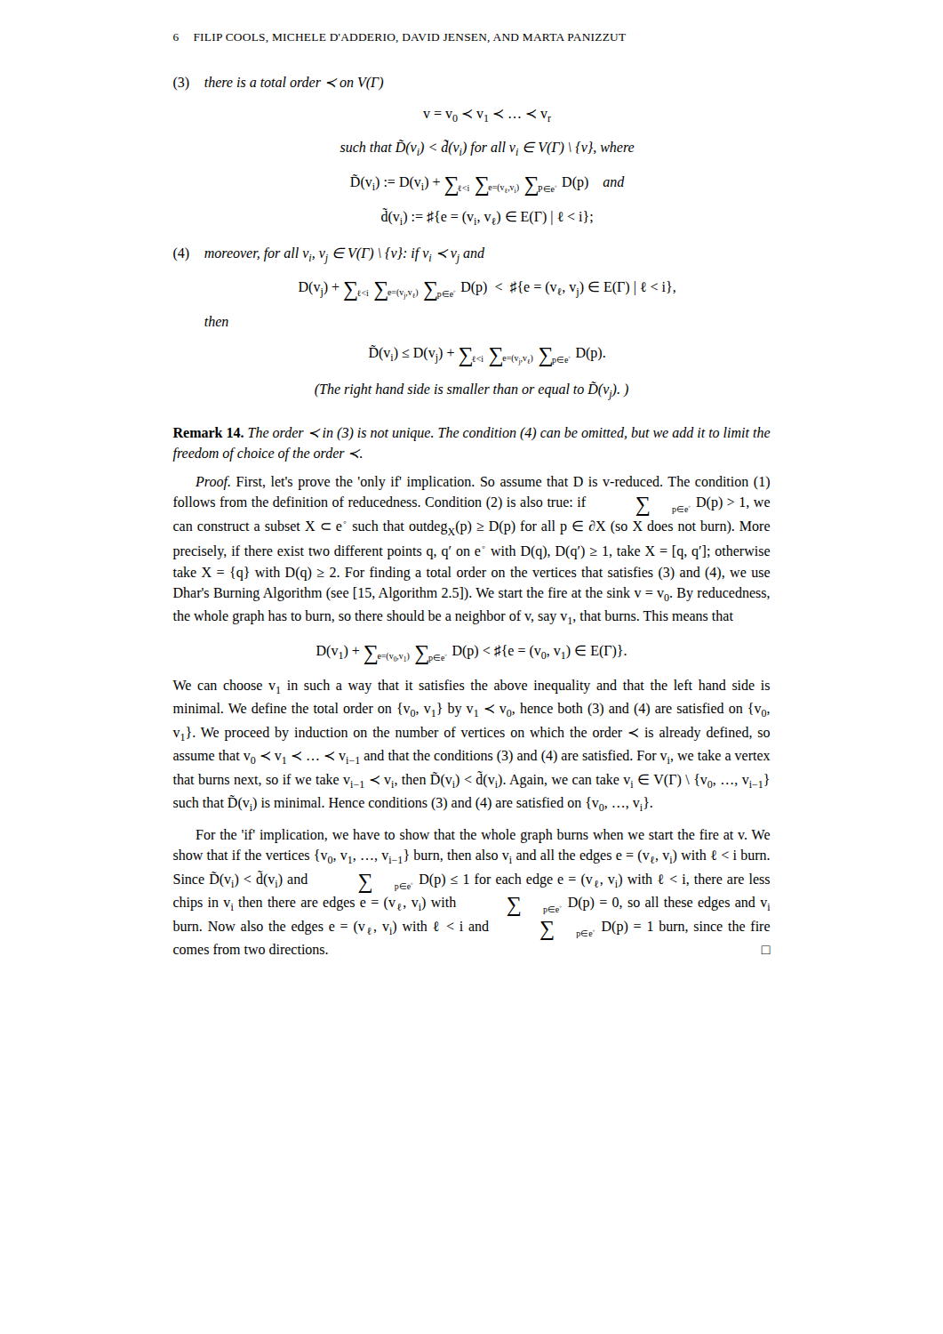6 FILIP COOLS, MICHELE D'ADDERIO, DAVID JENSEN, AND MARTA PANIZZUT
(3) there is a total order ≺ on V(Γ)
v = v0 ≺ v1 ≺ … ≺ vr
such that D̃(vi) < d̃(vi) for all vi ∈ V(Γ) \ {v}, where
D̃(vi) := D(vi) + ∑ℓ<i ∑e=(vℓ,vi) ∑P∈e◦ D(p) and
d̃(vi) := ♯{e = (vi, vℓ) ∈ E(Γ) | ℓ < i};
(4) moreover, for all vi, vj ∈ V(Γ) \ {v}: if vi ≺ vj and
D(vj) + ∑ℓ<i ∑e=(vj,vℓ) ∑p∈e◦ D(p) < ♯{e = (vℓ, vj) ∈ E(Γ) | ℓ < i},
then
D̃(vi) ≤ D(vj) + ∑ℓ<i ∑e=(vj,vℓ) ∑p∈e◦ D(p).
(The right hand side is smaller than or equal to D̃(vj). )
Remark 14. The order ≺ in (3) is not unique. The condition (4) can be omitted, but we add it to limit the freedom of choice of the order ≺.
Proof. First, let's prove the 'only if' implication. So assume that D is v-reduced. The condition (1) follows from the definition of reducedness. Condition (2) is also true: if ∑p∈e◦ D(p) > 1, we can construct a subset X ⊂ e◦ such that outdegX(p) ≥ D(p) for all p ∈ ∂X (so X does not burn). More precisely, if there exist two different points q, q′ on e◦ with D(q), D(q′) ≥ 1, take X = [q, q′]; otherwise take X = {q} with D(q) ≥ 2. For finding a total order on the vertices that satisfies (3) and (4), we use Dhar's Burning Algorithm (see [15, Algorithm 2.5]). We start the fire at the sink v = v0. By reducedness, the whole graph has to burn, so there should be a neighbor of v, say v1, that burns. This means that
D(v1) + ∑e=(v0,v1) ∑p∈e◦ D(p) < ♯{e = (v0, v1) ∈ E(Γ)}.
We can choose v1 in such a way that it satisfies the above inequality and that the left hand side is minimal. We define the total order on {v0, v1} by v1 ≺ v0, hence both (3) and (4) are satisfied on {v0, v1}. We proceed by induction on the number of vertices on which the order ≺ is already defined, so assume that v0 ≺ v1 ≺ … ≺ vi−1 and that the conditions (3) and (4) are satisfied. For vi, we take a vertex that burns next, so if we take vi−1 ≺ vi, then D̃(vi) < d̃(vi). Again, we can take vi ∈ V(Γ) \ {v0, …, vi−1} such that D̃(vi) is minimal. Hence conditions (3) and (4) are satisfied on {v0, …, vi}.
For the 'if' implication, we have to show that the whole graph burns when we start the fire at v. We show that if the vertices {v0, v1, …, vi−1} burn, then also vi and all the edges e = (vℓ, vi) with ℓ < i burn. Since D̃(vi) < d̃(vi) and ∑p∈e◦ D(p) ≤ 1 for each edge e = (vℓ, vi) with ℓ < i, there are less chips in vi then there are edges e = (vℓ, vi) with ∑p∈e◦ D(p) = 0, so all these edges and vi burn. Now also the edges e = (vℓ, vi) with ℓ < i and ∑p∈e◦ D(p) = 1 burn, since the fire comes from two directions. □